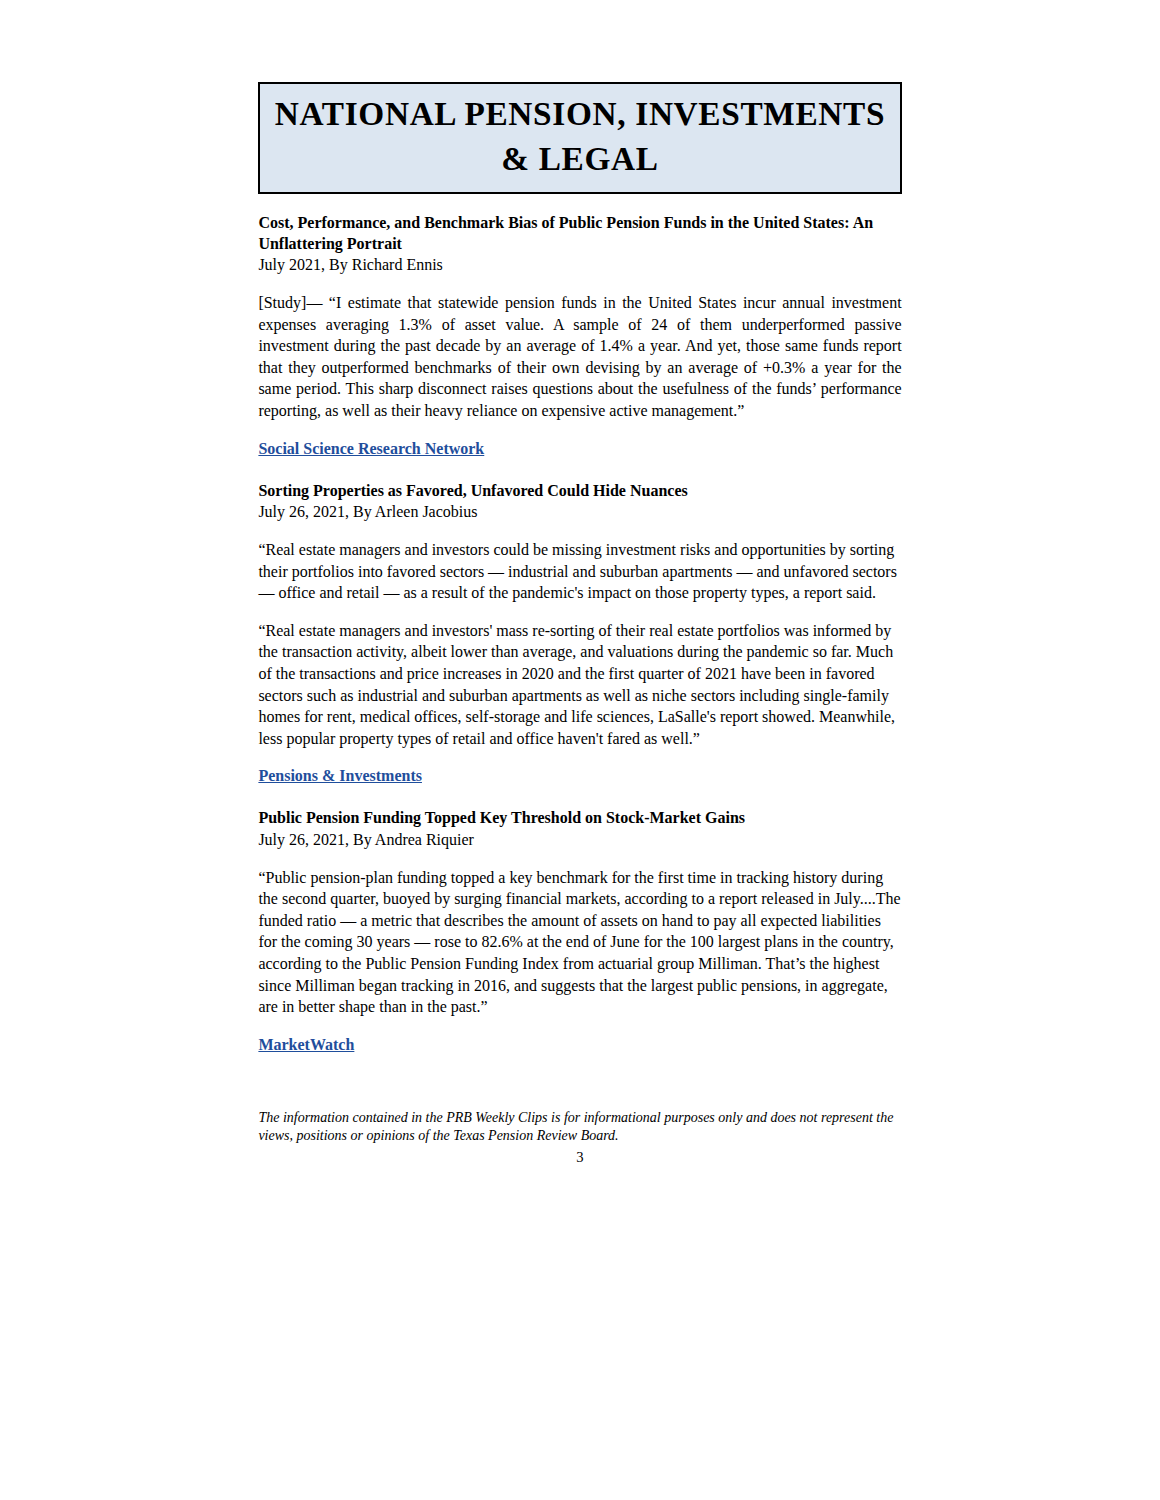NATIONAL PENSION, INVESTMENTS & LEGAL
Cost, Performance, and Benchmark Bias of Public Pension Funds in the United States: An Unflattering Portrait
July 2021, By Richard Ennis
[Study]— “I estimate that statewide pension funds in the United States incur annual investment expenses averaging 1.3% of asset value. A sample of 24 of them underperformed passive investment during the past decade by an average of 1.4% a year. And yet, those same funds report that they outperformed benchmarks of their own devising by an average of +0.3% a year for the same period. This sharp disconnect raises questions about the usefulness of the funds’ performance reporting, as well as their heavy reliance on expensive active management.”
Social Science Research Network
Sorting Properties as Favored, Unfavored Could Hide Nuances
July 26, 2021, By Arleen Jacobius
“Real estate managers and investors could be missing investment risks and opportunities by sorting their portfolios into favored sectors — industrial and suburban apartments — and unfavored sectors — office and retail — as a result of the pandemic's impact on those property types, a report said.
“Real estate managers and investors' mass re-sorting of their real estate portfolios was informed by the transaction activity, albeit lower than average, and valuations during the pandemic so far. Much of the transactions and price increases in 2020 and the first quarter of 2021 have been in favored sectors such as industrial and suburban apartments as well as niche sectors including single-family homes for rent, medical offices, self-storage and life sciences, LaSalle's report showed. Meanwhile, less popular property types of retail and office haven't fared as well.”
Pensions & Investments
Public Pension Funding Topped Key Threshold on Stock-Market Gains
July 26, 2021, By Andrea Riquier
“Public pension-plan funding topped a key benchmark for the first time in tracking history during the second quarter, buoyed by surging financial markets, according to a report released in July....The funded ratio — a metric that describes the amount of assets on hand to pay all expected liabilities for the coming 30 years — rose to 82.6% at the end of June for the 100 largest plans in the country, according to the Public Pension Funding Index from actuarial group Milliman. That’s the highest since Milliman began tracking in 2016, and suggests that the largest public pensions, in aggregate, are in better shape than in the past.”
MarketWatch
The information contained in the PRB Weekly Clips is for informational purposes only and does not represent the views, positions or opinions of the Texas Pension Review Board.
3